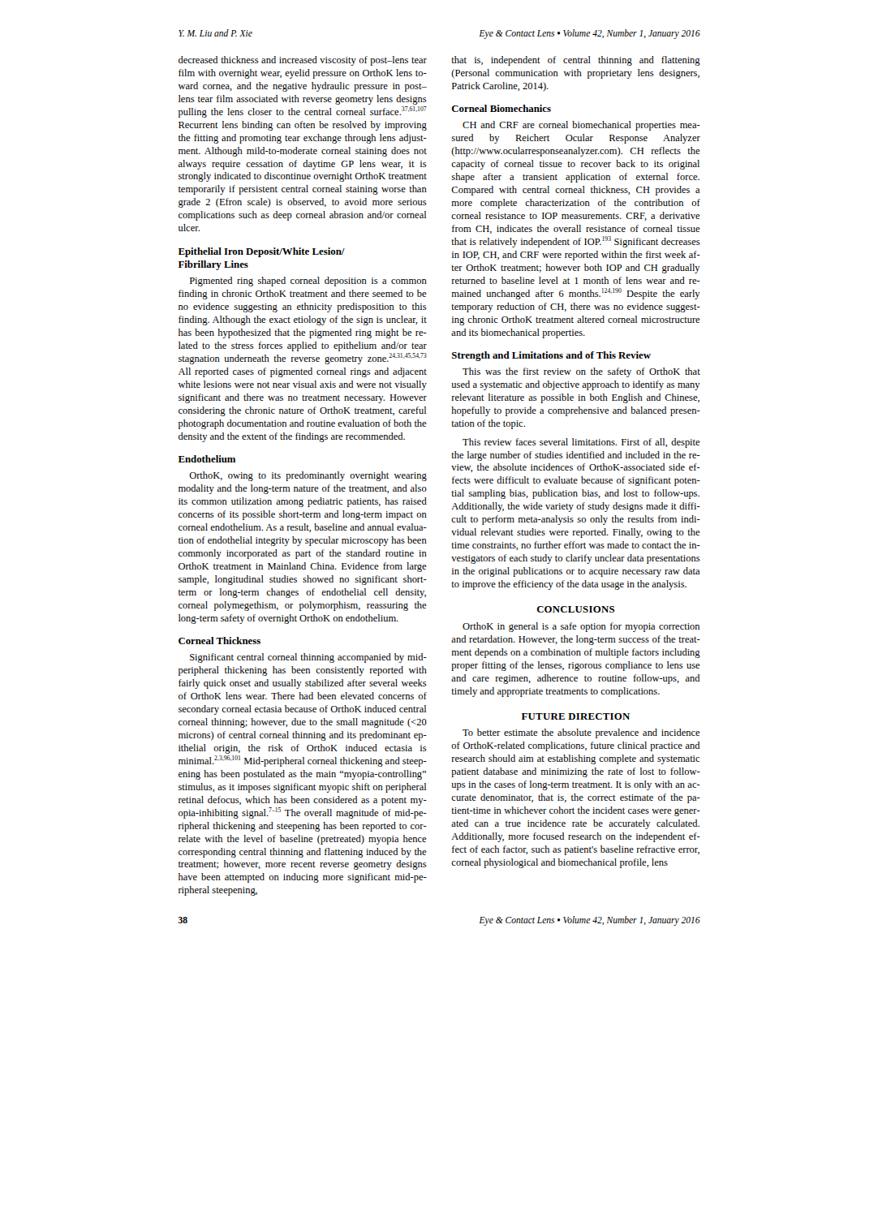Y. M. Liu and P. Xie
Eye & Contact Lens • Volume 42, Number 1, January 2016
decreased thickness and increased viscosity of post–lens tear film with overnight wear, eyelid pressure on OrthoK lens toward cornea, and the negative hydraulic pressure in post–lens tear film associated with reverse geometry lens designs pulling the lens closer to the central corneal surface.37,61,107 Recurrent lens binding can often be resolved by improving the fitting and promoting tear exchange through lens adjustment. Although mild-to-moderate corneal staining does not always require cessation of daytime GP lens wear, it is strongly indicated to discontinue overnight OrthoK treatment temporarily if persistent central corneal staining worse than grade 2 (Efron scale) is observed, to avoid more serious complications such as deep corneal abrasion and/or corneal ulcer.
Epithelial Iron Deposit/White Lesion/
Fibrillary Lines
Pigmented ring shaped corneal deposition is a common finding in chronic OrthoK treatment and there seemed to be no evidence suggesting an ethnicity predisposition to this finding. Although the exact etiology of the sign is unclear, it has been hypothesized that the pigmented ring might be related to the stress forces applied to epithelium and/or tear stagnation underneath the reverse geometry zone.24,31,45,54,73 All reported cases of pigmented corneal rings and adjacent white lesions were not near visual axis and were not visually significant and there was no treatment necessary. However considering the chronic nature of OrthoK treatment, careful photograph documentation and routine evaluation of both the density and the extent of the findings are recommended.
Endothelium
OrthoK, owing to its predominantly overnight wearing modality and the long-term nature of the treatment, and also its common utilization among pediatric patients, has raised concerns of its possible short-term and long-term impact on corneal endothelium. As a result, baseline and annual evaluation of endothelial integrity by specular microscopy has been commonly incorporated as part of the standard routine in OrthoK treatment in Mainland China. Evidence from large sample, longitudinal studies showed no significant short-term or long-term changes of endothelial cell density, corneal polymegethism, or polymorphism, reassuring the long-term safety of overnight OrthoK on endothelium.
Corneal Thickness
Significant central corneal thinning accompanied by mid-peripheral thickening has been consistently reported with fairly quick onset and usually stabilized after several weeks of OrthoK lens wear. There had been elevated concerns of secondary corneal ectasia because of OrthoK induced central corneal thinning; however, due to the small magnitude (<20 microns) of central corneal thinning and its predominant epithelial origin, the risk of OrthoK induced ectasia is minimal.2,3,96,101 Mid-peripheral corneal thickening and steepening has been postulated as the main “myopia-controlling” stimulus, as it imposes significant myopic shift on peripheral retinal defocus, which has been considered as a potent myopia-inhibiting signal.7–15 The overall magnitude of mid-peripheral thickening and steepening has been reported to correlate with the level of baseline (pretreated) myopia hence corresponding central thinning and flattening induced by the treatment; however, more recent reverse geometry designs have been attempted on inducing more significant mid-peripheral steepening,
that is, independent of central thinning and flattening (Personal communication with proprietary lens designers, Patrick Caroline, 2014).
Corneal Biomechanics
CH and CRF are corneal biomechanical properties measured by Reichert Ocular Response Analyzer (http://www.ocularresponseanalyzer.com). CH reflects the capacity of corneal tissue to recover back to its original shape after a transient application of external force. Compared with central corneal thickness, CH provides a more complete characterization of the contribution of corneal resistance to IOP measurements. CRF, a derivative from CH, indicates the overall resistance of corneal tissue that is relatively independent of IOP.193 Significant decreases in IOP, CH, and CRF were reported within the first week after OrthoK treatment; however both IOP and CH gradually returned to baseline level at 1 month of lens wear and remained unchanged after 6 months.124,190 Despite the early temporary reduction of CH, there was no evidence suggesting chronic OrthoK treatment altered corneal microstructure and its biomechanical properties.
Strength and Limitations and of This Review
This was the first review on the safety of OrthoK that used a systematic and objective approach to identify as many relevant literature as possible in both English and Chinese, hopefully to provide a comprehensive and balanced presentation of the topic.
This review faces several limitations. First of all, despite the large number of studies identified and included in the review, the absolute incidences of OrthoK-associated side effects were difficult to evaluate because of significant potential sampling bias, publication bias, and lost to follow-ups. Additionally, the wide variety of study designs made it difficult to perform meta-analysis so only the results from individual relevant studies were reported. Finally, owing to the time constraints, no further effort was made to contact the investigators of each study to clarify unclear data presentations in the original publications or to acquire necessary raw data to improve the efficiency of the data usage in the analysis.
Conclusions
OrthoK in general is a safe option for myopia correction and retardation. However, the long-term success of the treatment depends on a combination of multiple factors including proper fitting of the lenses, rigorous compliance to lens use and care regimen, adherence to routine follow-ups, and timely and appropriate treatments to complications.
Future Direction
To better estimate the absolute prevalence and incidence of OrthoK-related complications, future clinical practice and research should aim at establishing complete and systematic patient database and minimizing the rate of lost to follow-ups in the cases of long-term treatment. It is only with an accurate denominator, that is, the correct estimate of the patient-time in whichever cohort the incident cases were generated can a true incidence rate be accurately calculated. Additionally, more focused research on the independent effect of each factor, such as patient's baseline refractive error, corneal physiological and biomechanical profile, lens
38
Eye & Contact Lens • Volume 42, Number 1, January 2016